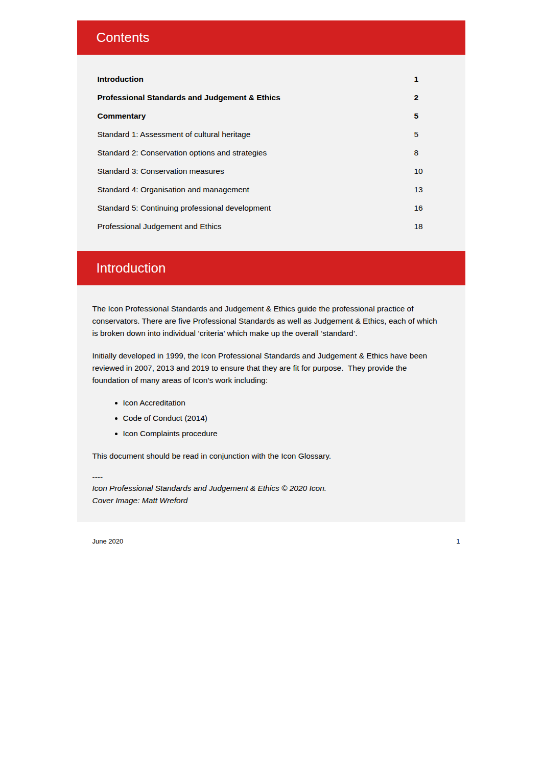Contents
| Introduction | 1 |
| Professional Standards and Judgement & Ethics | 2 |
| Commentary | 5 |
| Standard 1: Assessment of cultural heritage | 5 |
| Standard 2: Conservation options and strategies | 8 |
| Standard 3: Conservation measures | 10 |
| Standard 4: Organisation and management | 13 |
| Standard 5: Continuing professional development | 16 |
| Professional Judgement and Ethics | 18 |
Introduction
The Icon Professional Standards and Judgement & Ethics guide the professional practice of conservators. There are five Professional Standards as well as Judgement & Ethics, each of which is broken down into individual ‘criteria’ which make up the overall ‘standard’.
Initially developed in 1999, the Icon Professional Standards and Judgement & Ethics have been reviewed in 2007, 2013 and 2019 to ensure that they are fit for purpose. They provide the foundation of many areas of Icon’s work including:
Icon Accreditation
Code of Conduct (2014)
Icon Complaints procedure
This document should be read in conjunction with the Icon Glossary.
----
Icon Professional Standards and Judgement & Ethics © 2020 Icon.
Cover Image: Matt Wreford
June 2020 1